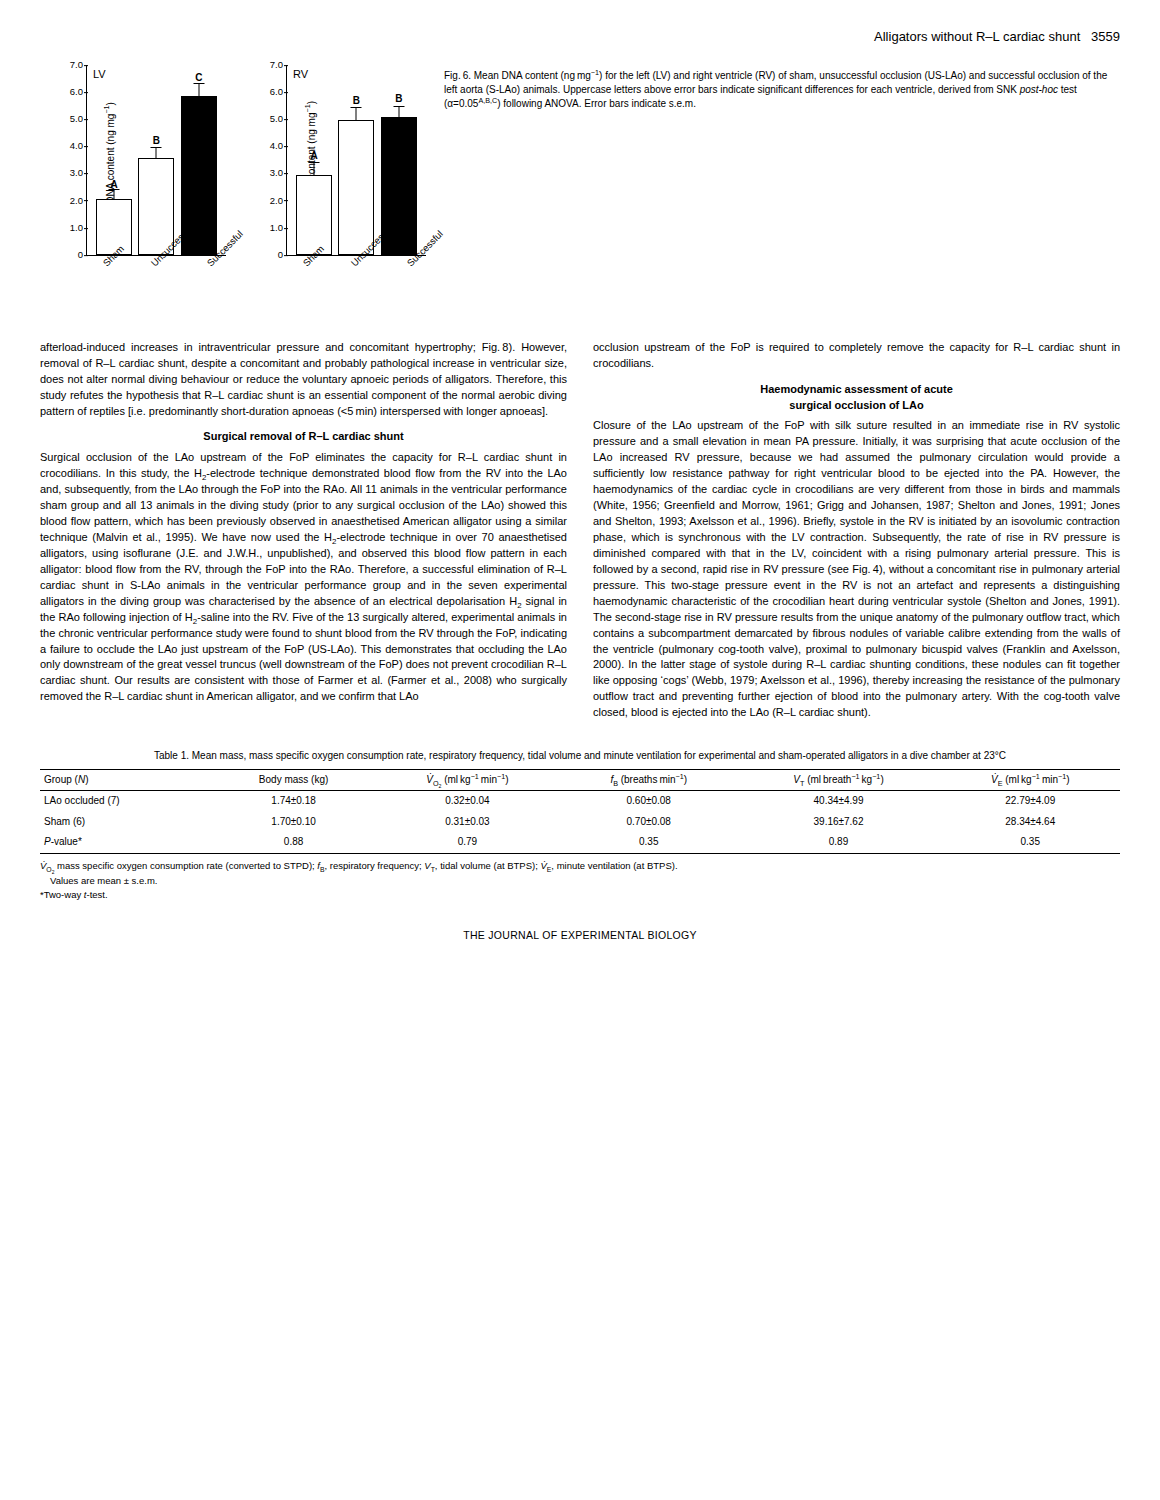Alligators without R–L cardiac shunt 3559
LV
LV DNA content (ng mg−1)
7.0
6.0
5.0
4.0
3.0
2.0
1.0
0
A
B
C
Sham
Unsuccessful
Successful
RV
RV DNA content (ng mg−1)
7.0
6.0
5.0
4.0
3.0
2.0
1.0
0
A
B
B
Sham
Unsuccessful
Successful
Fig. 6. Mean DNA content (ng mg−1) for the left (LV) and right ventricle (RV) of sham, unsuccessful occlusion (US-LAo) and successful occlusion of the left aorta (S-LAo) animals. Uppercase letters above error bars indicate significant differences for each ventricle, derived from SNK post-hoc test (α=0.05A,B,C) following ANOVA. Error bars indicate s.e.m.
afterload-induced increases in intraventricular pressure and concomitant hypertrophy; Fig. 8). However, removal of R–L cardiac shunt, despite a concomitant and probably pathological increase in ventricular size, does not alter normal diving behaviour or reduce the voluntary apnoeic periods of alligators. Therefore, this study refutes the hypothesis that R–L cardiac shunt is an essential component of the normal aerobic diving pattern of reptiles [i.e. predominantly short-duration apnoeas (<5 min) interspersed with longer apnoeas].
Surgical removal of R–L cardiac shunt
Surgical occlusion of the LAo upstream of the FoP eliminates the capacity for R–L cardiac shunt in crocodilians. In this study, the H2-electrode technique demonstrated blood flow from the RV into the LAo and, subsequently, from the LAo through the FoP into the RAo. All 11 animals in the ventricular performance sham group and all 13 animals in the diving study (prior to any surgical occlusion of the LAo) showed this blood flow pattern, which has been previously observed in anaesthetised American alligator using a similar technique (Malvin et al., 1995). We have now used the H2-electrode technique in over 70 anaesthetised alligators, using isoflurane (J.E. and J.W.H., unpublished), and observed this blood flow pattern in each alligator: blood flow from the RV, through the FoP into the RAo. Therefore, a successful elimination of R–L cardiac shunt in S-LAo animals in the ventricular performance group and in the seven experimental alligators in the diving group was characterised by the absence of an electrical depolarisation H2 signal in the RAo following injection of H2-saline into the RV. Five of the 13 surgically altered, experimental animals in the chronic ventricular performance study were found to shunt blood from the RV through the FoP, indicating a failure to occlude the LAo just upstream of the FoP (US-LAo). This demonstrates that occluding the LAo only downstream of the great vessel truncus (well downstream of the FoP) does not prevent crocodilian R–L cardiac shunt. Our results are consistent with those of Farmer et al. (Farmer et al., 2008) who surgically removed the R–L cardiac shunt in American alligator, and we confirm that LAo
occlusion upstream of the FoP is required to completely remove the capacity for R–L cardiac shunt in crocodilians.
Haemodynamic assessment of acute
surgical occlusion of LAo
Closure of the LAo upstream of the FoP with silk suture resulted in an immediate rise in RV systolic pressure and a small elevation in mean PA pressure. Initially, it was surprising that acute occlusion of the LAo increased RV pressure, because we had assumed the pulmonary circulation would provide a sufficiently low resistance pathway for right ventricular blood to be ejected into the PA. However, the haemodynamics of the cardiac cycle in crocodilians are very different from those in birds and mammals (White, 1956; Greenfield and Morrow, 1961; Grigg and Johansen, 1987; Shelton and Jones, 1991; Jones and Shelton, 1993; Axelsson et al., 1996). Briefly, systole in the RV is initiated by an isovolumic contraction phase, which is synchronous with the LV contraction. Subsequently, the rate of rise in RV pressure is diminished compared with that in the LV, coincident with a rising pulmonary arterial pressure. This is followed by a second, rapid rise in RV pressure (see Fig. 4), without a concomitant rise in pulmonary arterial pressure. This two-stage pressure event in the RV is not an artefact and represents a distinguishing haemodynamic characteristic of the crocodilian heart during ventricular systole (Shelton and Jones, 1991). The second-stage rise in RV pressure results from the unique anatomy of the pulmonary outflow tract, which contains a subcompartment demarcated by fibrous nodules of variable calibre extending from the walls of the ventricle (pulmonary cog-tooth valve), proximal to pulmonary bicuspid valves (Franklin and Axelsson, 2000). In the latter stage of systole during R–L cardiac shunting conditions, these nodules can fit together like opposing ‘cogs’ (Webb, 1979; Axelsson et al., 1996), thereby increasing the resistance of the pulmonary outflow tract and preventing further ejection of blood into the pulmonary artery. With the cog-tooth valve closed, blood is ejected into the LAo (R–L cardiac shunt).
Table 1. Mean mass, mass specific oxygen consumption rate, respiratory frequency, tidal volume and minute ventilation for experimental and sham-operated alligators in a dive chamber at 23°C
| Group ( N ) | Body mass (kg) | V̇ O 2 (ml kg −1 min −1 ) | f B (breaths min −1 ) | V T (ml breath −1 kg −1 ) | V̇ E (ml kg −1 min −1 ) |
| --- | --- | --- | --- | --- | --- |
| LAo occluded (7) | 1.74±0.18 | 0.32±0.04 | 0.60±0.08 | 40.34±4.99 | 22.79±4.09 |
| Sham (6) | 1.70±0.10 | 0.31±0.03 | 0.70±0.08 | 39.16±7.62 | 28.34±4.64 |
| P -value* | 0.88 | 0.79 | 0.35 | 0.89 | 0.35 |
V̇O2 mass specific oxygen consumption rate (converted to STPD); fB, respiratory frequency; VT, tidal volume (at BTPS); V̇E, minute ventilation (at BTPS).
Values are mean ± s.e.m.
*Two-way t-test.
THE JOURNAL OF EXPERIMENTAL BIOLOGY